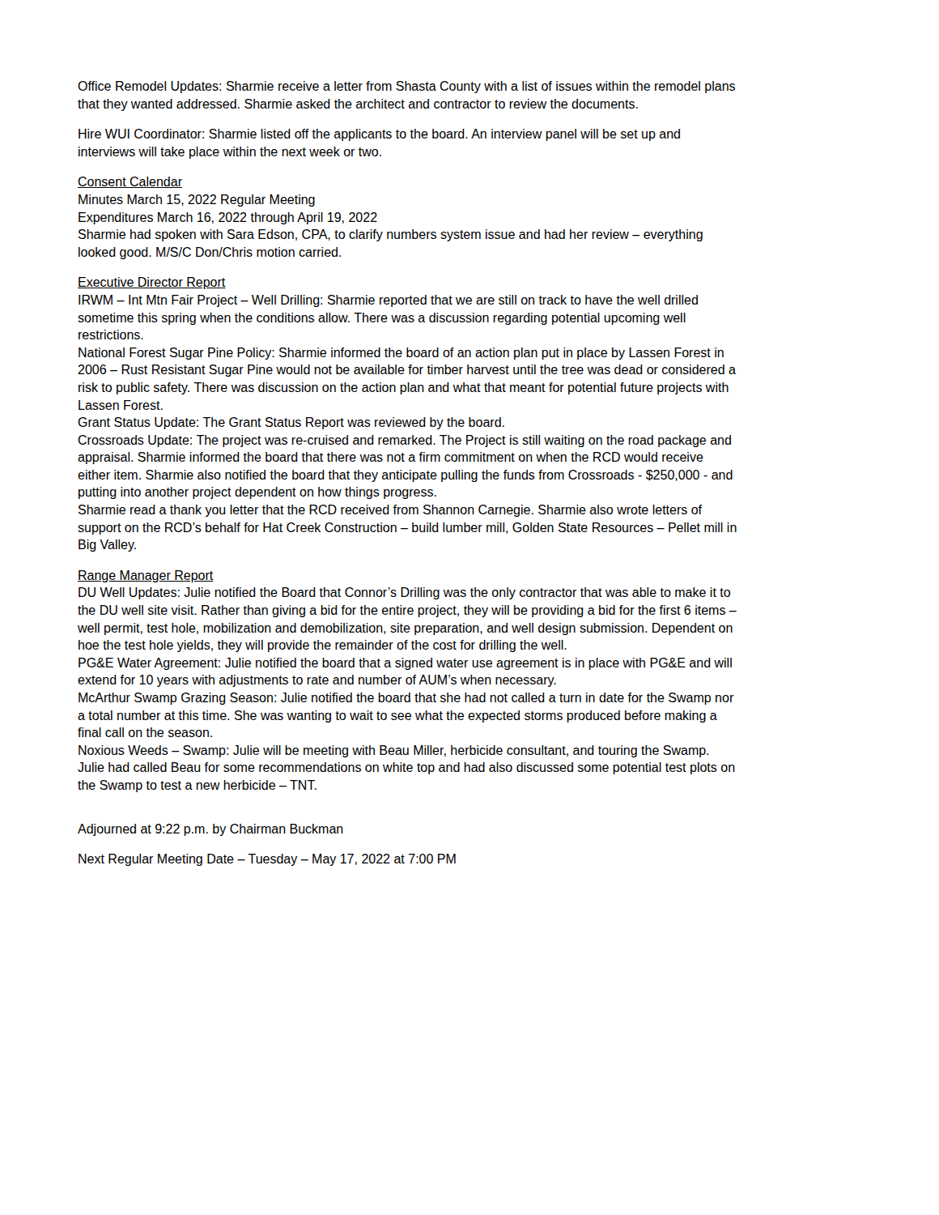Office Remodel Updates: Sharmie receive a letter from Shasta County with a list of issues within the remodel plans that they wanted addressed. Sharmie asked the architect and contractor to review the documents.
Hire WUI Coordinator: Sharmie listed off the applicants to the board. An interview panel will be set up and interviews will take place within the next week or two.
Consent Calendar
Minutes March 15, 2022 Regular Meeting
Expenditures March 16, 2022 through April 19, 2022
Sharmie had spoken with Sara Edson, CPA, to clarify numbers system issue and had her review – everything looked good. M/S/C Don/Chris motion carried.
Executive Director Report
IRWM – Int Mtn Fair Project – Well Drilling: Sharmie reported that we are still on track to have the well drilled sometime this spring when the conditions allow. There was a discussion regarding potential upcoming well restrictions.
National Forest Sugar Pine Policy: Sharmie informed the board of an action plan put in place by Lassen Forest in 2006 – Rust Resistant Sugar Pine would not be available for timber harvest until the tree was dead or considered a risk to public safety. There was discussion on the action plan and what that meant for potential future projects with Lassen Forest.
Grant Status Update: The Grant Status Report was reviewed by the board.
Crossroads Update: The project was re-cruised and remarked. The Project is still waiting on the road package and appraisal. Sharmie informed the board that there was not a firm commitment on when the RCD would receive either item. Sharmie also notified the board that they anticipate pulling the funds from Crossroads - $250,000 - and putting into another project dependent on how things progress.
Sharmie read a thank you letter that the RCD received from Shannon Carnegie. Sharmie also wrote letters of support on the RCD’s behalf for Hat Creek Construction – build lumber mill, Golden State Resources – Pellet mill in Big Valley.
Range Manager Report
DU Well Updates: Julie notified the Board that Connor’s Drilling was the only contractor that was able to make it to the DU well site visit. Rather than giving a bid for the entire project, they will be providing a bid for the first 6 items – well permit, test hole, mobilization and demobilization, site preparation, and well design submission. Dependent on hoe the test hole yields, they will provide the remainder of the cost for drilling the well.
PG&E Water Agreement: Julie notified the board that a signed water use agreement is in place with PG&E and will extend for 10 years with adjustments to rate and number of AUM’s when necessary.
McArthur Swamp Grazing Season: Julie notified the board that she had not called a turn in date for the Swamp nor a total number at this time. She was wanting to wait to see what the expected storms produced before making a final call on the season.
Noxious Weeds – Swamp: Julie will be meeting with Beau Miller, herbicide consultant, and touring the Swamp. Julie had called Beau for some recommendations on white top and had also discussed some potential test plots on the Swamp to test a new herbicide – TNT.
Adjourned at 9:22 p.m. by Chairman Buckman
Next Regular Meeting Date – Tuesday – May 17, 2022 at 7:00 PM